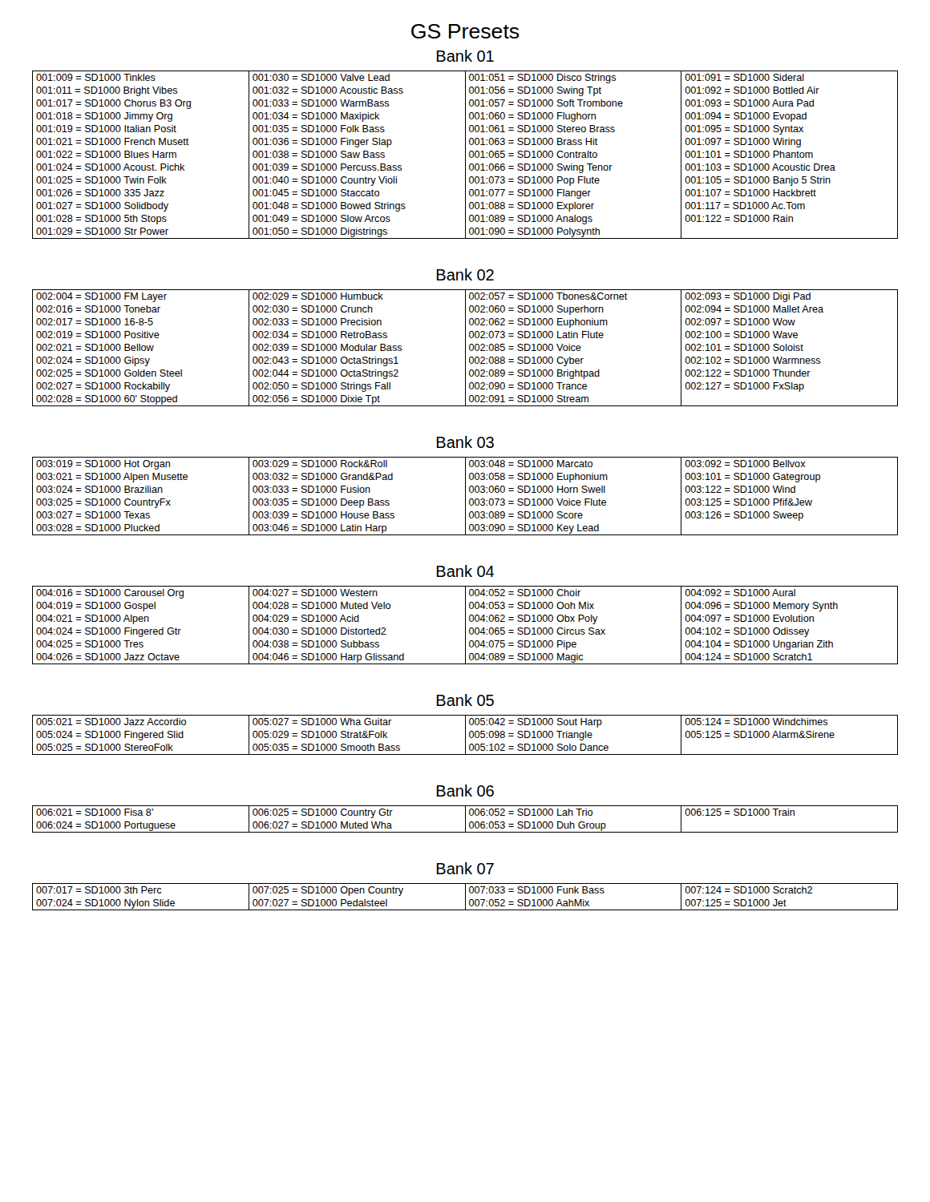GS Presets
Bank 01
| 001:009 = SD1000 Tinkles | 001:030 = SD1000 Valve Lead | 001:051 = SD1000 Disco Strings | 001:091 = SD1000 Sideral |
| 001:011 = SD1000 Bright Vibes | 001:032 = SD1000 Acoustic Bass | 001:056 = SD1000 Swing Tpt | 001:092 = SD1000 Bottled Air |
| 001:017 = SD1000 Chorus B3 Org | 001:033 = SD1000 WarmBass | 001:057 = SD1000 Soft Trombone | 001:093 = SD1000 Aura Pad |
| 001:018 = SD1000 Jimmy Org | 001:034 = SD1000 Maxipick | 001:060 = SD1000 Flughorn | 001:094 = SD1000 Evopad |
| 001:019 = SD1000 Italian Posit | 001:035 = SD1000 Folk Bass | 001:061 = SD1000 Stereo Brass | 001:095 = SD1000 Syntax |
| 001:021 = SD1000 French Musett | 001:036 = SD1000 Finger Slap | 001:063 = SD1000 Brass Hit | 001:097 = SD1000 Wiring |
| 001:022 = SD1000 Blues Harm | 001:038 = SD1000 Saw Bass | 001:065 = SD1000 Contralto | 001:101 = SD1000 Phantom |
| 001:024 = SD1000 Acoust. Pichk | 001:039 = SD1000 Percuss.Bass | 001:066 = SD1000 Swing Tenor | 001:103 = SD1000 Acoustic Drea |
| 001:025 = SD1000 Twin Folk | 001:040 = SD1000 Country Violi | 001:073 = SD1000 Pop Flute | 001:105 = SD1000 Banjo 5 Strin |
| 001:026 = SD1000 335 Jazz | 001:045 = SD1000 Staccato | 001:077 = SD1000 Flanger | 001:107 = SD1000 Hackbrett |
| 001:027 = SD1000 Solidbody | 001:048 = SD1000 Bowed Strings | 001:088 = SD1000 Explorer | 001:117 = SD1000 Ac.Tom |
| 001:028 = SD1000 5th Stops | 001:049 = SD1000 Slow Arcos | 001:089 = SD1000 Analogs | 001:122 = SD1000 Rain |
| 001:029 = SD1000 Str Power | 001:050 = SD1000 Digistrings | 001:090 = SD1000 Polysynth | |
Bank 02
| 002:004 = SD1000 FM Layer | 002:029 = SD1000 Humbuck | 002:057 = SD1000 Tbones&Cornet | 002:093 = SD1000 Digi Pad |
| 002:016 = SD1000 Tonebar | 002:030 = SD1000 Crunch | 002:060 = SD1000 Superhorn | 002:094 = SD1000 Mallet Area |
| 002:017 = SD1000 16-8-5 | 002:033 = SD1000 Precision | 002:062 = SD1000 Euphonium | 002:097 = SD1000 Wow |
| 002:019 = SD1000 Positive | 002:034 = SD1000 RetroBass | 002:073 = SD1000 Latin Flute | 002:100 = SD1000 Wave |
| 002:021 = SD1000 Bellow | 002:039 = SD1000 Modular Bass | 002:085 = SD1000 Voice | 002:101 = SD1000 Soloist |
| 002:024 = SD1000 Gipsy | 002:043 = SD1000 OctaStrings1 | 002:088 = SD1000 Cyber | 002:102 = SD1000 Warmness |
| 002:025 = SD1000 Golden Steel | 002:044 = SD1000 OctaStrings2 | 002:089 = SD1000 Brightpad | 002:122 = SD1000 Thunder |
| 002:027 = SD1000 Rockabilly | 002:050 = SD1000 Strings Fall | 002:090 = SD1000 Trance | 002:127 = SD1000 FxSlap |
| 002:028 = SD1000 60' Stopped | 002:056 = SD1000 Dixie Tpt | 002:091 = SD1000 Stream | |
Bank 03
| 003:019 = SD1000 Hot Organ | 003:029 = SD1000 Rock&Roll | 003:048 = SD1000 Marcato | 003:092 = SD1000 Bellvox |
| 003:021 = SD1000 Alpen Musette | 003:032 = SD1000 Grand&Pad | 003:058 = SD1000 Euphonium | 003:101 = SD1000 Gategroup |
| 003:024 = SD1000 Brazilian | 003:033 = SD1000 Fusion | 003:060 = SD1000 Horn Swell | 003:122 = SD1000 Wind |
| 003:025 = SD1000 CountryFx | 003:035 = SD1000 Deep Bass | 003:073 = SD1000 Voice Flute | 003:125 = SD1000 Pfif&Jew |
| 003:027 = SD1000 Texas | 003:039 = SD1000 House Bass | 003:089 = SD1000 Score | 003:126 = SD1000 Sweep |
| 003:028 = SD1000 Plucked | 003:046 = SD1000 Latin Harp | 003:090 = SD1000 Key Lead | |
Bank 04
| 004:016 = SD1000 Carousel Org | 004:027 = SD1000 Western | 004:052 = SD1000 Choir | 004:092 = SD1000 Aural |
| 004:019 = SD1000 Gospel | 004:028 = SD1000 Muted Velo | 004:053 = SD1000 Ooh Mix | 004:096 = SD1000 Memory Synth |
| 004:021 = SD1000 Alpen | 004:029 = SD1000 Acid | 004:062 = SD1000 Obx Poly | 004:097 = SD1000 Evolution |
| 004:024 = SD1000 Fingered Gtr | 004:030 = SD1000 Distorted2 | 004:065 = SD1000 Circus Sax | 004:102 = SD1000 Odissey |
| 004:025 = SD1000 Tres | 004:038 = SD1000 Subbass | 004:075 = SD1000 Pipe | 004:104 = SD1000 Ungarian Zith |
| 004:026 = SD1000 Jazz Octave | 004:046 = SD1000 Harp Glissand | 004:089 = SD1000 Magic | 004:124 = SD1000 Scratch1 |
Bank 05
| 005:021 = SD1000 Jazz Accordio | 005:027 = SD1000 Wha Guitar | 005:042 = SD1000 Sout Harp | 005:124 = SD1000 Windchimes |
| 005:024 = SD1000 Fingered Slid | 005:029 = SD1000 Strat&Folk | 005:098 = SD1000 Triangle | 005:125 = SD1000 Alarm&Sirene |
| 005:025 = SD1000 StereoFolk | 005:035 = SD1000 Smooth Bass | 005:102 = SD1000 Solo Dance | |
Bank 06
| 006:021 = SD1000 Fisa 8' | 006:025 = SD1000 Country Gtr | 006:052 = SD1000 Lah Trio | 006:125 = SD1000 Train |
| 006:024 = SD1000 Portuguese | 006:027 = SD1000 Muted Wha | 006:053 = SD1000 Duh Group | |
Bank 07
| 007:017 = SD1000 3th Perc | 007:025 = SD1000 Open Country | 007:033 = SD1000 Funk Bass | 007:124 = SD1000 Scratch2 |
| 007:024 = SD1000 Nylon Slide | 007:027 = SD1000 Pedalsteel | 007:052 = SD1000 AahMix | 007:125 = SD1000 Jet |